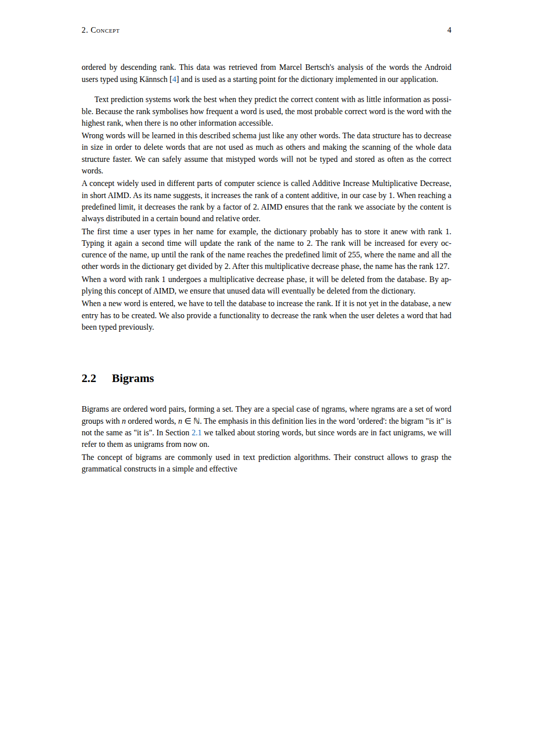2. Concept 4
ordered by descending rank. This data was retrieved from Marcel Bertsch's analysis of the words the Android users typed using Kännsch [4] and is used as a starting point for the dictionary implemented in our application.
Text prediction systems work the best when they predict the correct content with as little information as possible. Because the rank symbolises how frequent a word is used, the most probable correct word is the word with the highest rank, when there is no other information accessible.
Wrong words will be learned in this described schema just like any other words. The data structure has to decrease in size in order to delete words that are not used as much as others and making the scanning of the whole data structure faster. We can safely assume that mistyped words will not be typed and stored as often as the correct words.
A concept widely used in different parts of computer science is called Additive Increase Multiplicative Decrease, in short AIMD. As its name suggests, it increases the rank of a content additive, in our case by 1. When reaching a predefined limit, it decreases the rank by a factor of 2. AIMD ensures that the rank we associate by the content is always distributed in a certain bound and relative order.
The first time a user types in her name for example, the dictionary probably has to store it anew with rank 1. Typing it again a second time will update the rank of the name to 2. The rank will be increased for every occurence of the name, up until the rank of the name reaches the predefined limit of 255, where the name and all the other words in the dictionary get divided by 2. After this multiplicative decrease phase, the name has the rank 127.
When a word with rank 1 undergoes a multiplicative decrease phase, it will be deleted from the database. By applying this concept of AIMD, we ensure that unused data will eventually be deleted from the dictionary.
When a new word is entered, we have to tell the database to increase the rank. If it is not yet in the database, a new entry has to be created. We also provide a functionality to decrease the rank when the user deletes a word that had been typed previously.
2.2 Bigrams
Bigrams are ordered word pairs, forming a set. They are a special case of ngrams, where ngrams are a set of word groups with n ordered words, n ∈ ℕ. The emphasis in this definition lies in the word 'ordered': the bigram "is it" is not the same as "it is". In Section 2.1 we talked about storing words, but since words are in fact unigrams, we will refer to them as unigrams from now on.
The concept of bigrams are commonly used in text prediction algorithms. Their construct allows to grasp the grammatical constructs in a simple and effective